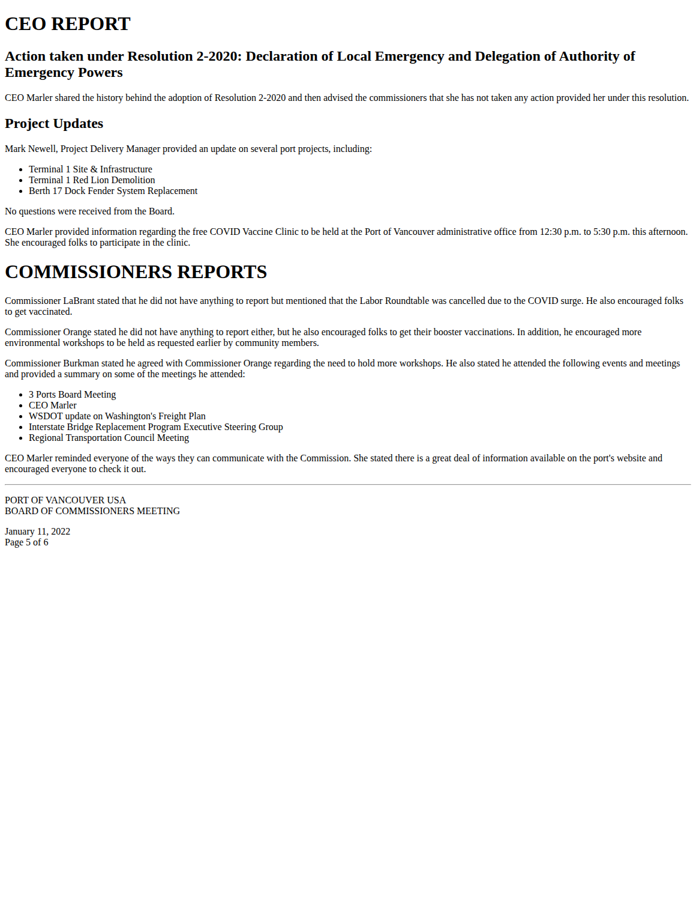CEO REPORT
Action taken under Resolution 2-2020: Declaration of Local Emergency and Delegation of Authority of Emergency Powers
CEO Marler shared the history behind the adoption of Resolution 2-2020 and then advised the commissioners that she has not taken any action provided her under this resolution.
Project Updates
Mark Newell, Project Delivery Manager provided an update on several port projects, including:
Terminal 1 Site & Infrastructure
Terminal 1 Red Lion Demolition
Berth 17 Dock Fender System Replacement
No questions were received from the Board.
CEO Marler provided information regarding the free COVID Vaccine Clinic to be held at the Port of Vancouver administrative office from 12:30 p.m. to 5:30 p.m. this afternoon. She encouraged folks to participate in the clinic.
COMMISSIONERS REPORTS
Commissioner LaBrant stated that he did not have anything to report but mentioned that the Labor Roundtable was cancelled due to the COVID surge. He also encouraged folks to get vaccinated.
Commissioner Orange stated he did not have anything to report either, but he also encouraged folks to get their booster vaccinations. In addition, he encouraged more environmental workshops to be held as requested earlier by community members.
Commissioner Burkman stated he agreed with Commissioner Orange regarding the need to hold more workshops. He also stated he attended the following events and meetings and provided a summary on some of the meetings he attended:
3 Ports Board Meeting
CEO Marler
WSDOT update on Washington's Freight Plan
Interstate Bridge Replacement Program Executive Steering Group
Regional Transportation Council Meeting
CEO Marler reminded everyone of the ways they can communicate with the Commission. She stated there is a great deal of information available on the port's website and encouraged everyone to check it out.
PORT OF VANCOUVER USA
BOARD OF COMMISSIONERS MEETING
January 11, 2022
Page 5 of 6